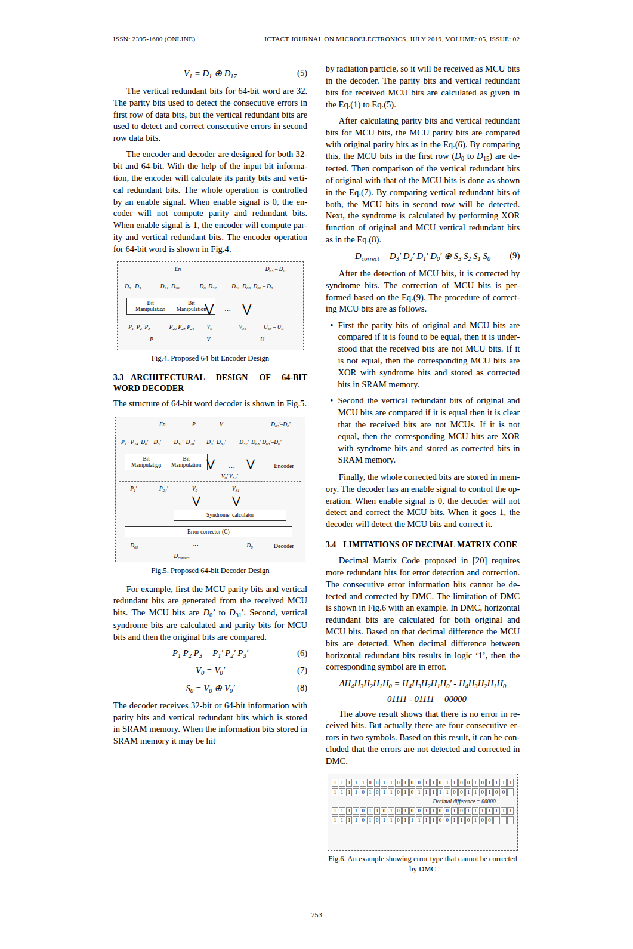ISSN: 2395-1680 (ONLINE)
ICTACT JOURNAL ON MICROELECTRONICS, JULY 2019, VOLUME: 05, ISSUE: 02
V1 = D1 ⊕ D17
(5)
The vertical redundant bits for 64-bit word are 32. The parity bits used to detect the consecutive errors in first row of data bits, but the vertical redundant bits are used to detect and correct consecutive errors in second row data bits.
The encoder and decoder are designed for both 32-bit and 64-bit. With the help of the input bit information, the encoder will calculate its parity bits and vertical redundant bits. The whole operation is controlled by an enable signal. When enable signal is 0, the encoder will not compute parity and redundant bits. When enable signal is 1, the encoder will compute parity and vertical redundant bits. The encoder operation for 64-bit word is shown in Fig.4.
En
D63 – D0
D0 D3
D31 D28
D0 D32
D31 D63 D63 – D0
Bit
Manipulation
⋯
Bit
Manipulation
⋁
⋯
⋁
P1 P2 P3
P22 P23 P24
V0
V31
U63 – U0
P
V
U
Fig.4. Proposed 64-bit Encoder Design
3.3 ARCHITECTURAL DESIGN OF 64-BIT WORD DECODER
The structure of 64-bit word decoder is shown in Fig.5.
En
P
V
D63′–D0′
P1 · P24 D0′ D3′
D31′ D28′
D0′ D32′
D32′ D63′ D63′–D0′
Bit
Manipulation
⋯
Bit
Manipulation
⋁
⋯
⋁
V0′ V32′
Encoder
P1′
P24′
V0
V31
⋁
⋯
⋁
Syndrome calculator
Error corrector (C)
D63
⋯
D0
Decoder
Dcorrect
Fig.5. Proposed 64-bit Decoder Design
For example, first the MCU parity bits and vertical redundant bits are generated from the received MCU bits. The MCU bits are D0’ to D31′. Second, vertical syndrome bits are calculated and parity bits for MCU bits and then the original bits are compared.
P1 P2 P3 = P1′ P2′ P3′
(6)
V0 = V0′
(7)
S0 = V0 ⊕ V0′
(8)
The decoder receives 32-bit or 64-bit information with parity bits and vertical redundant bits which is stored in SRAM memory. When the information bits stored in SRAM memory it may be hit
by radiation particle, so it will be received as MCU bits in the decoder. The parity bits and vertical redundant bits for received MCU bits are calculated as given in the Eq.(1) to Eq.(5).
After calculating parity bits and vertical redundant bits for MCU bits, the MCU parity bits are compared with original parity bits as in the Eq.(6). By comparing this, the MCU bits in the first row (D0 to D15) are detected. Then comparison of the vertical redundant bits of original with that of the MCU bits is done as shown in the Eq.(7). By comparing vertical redundant bits of both, the MCU bits in second row will be detected. Next, the syndrome is calculated by performing XOR function of original and MCU vertical redundant bits as in the Eq.(8).
Dcorrect = D3′ D2′ D1′ D0′ ⊕ S3 S2 S1 S0
(9)
After the detection of MCU bits, it is corrected by syndrome bits. The correction of MCU bits is performed based on the Eq.(9). The procedure of correcting MCU bits are as follows.
First the parity bits of original and MCU bits are compared if it is found to be equal, then it is understood that the received bits are not MCU bits. If it is not equal, then the corresponding MCU bits are XOR with syndrome bits and stored as corrected bits in SRAM memory.
Second the vertical redundant bits of original and MCU bits are compared if it is equal then it is clear that the received bits are not MCUs. If it is not equal, then the corresponding MCU bits are XOR with syndrome bits and stored as corrected bits in SRAM memory.
Finally, the whole corrected bits are stored in memory. The decoder has an enable signal to control the operation. When enable signal is 0, the decoder will not detect and correct the MCU bits. When it goes 1, the decoder will detect the MCU bits and correct it.
3.4 LIMITATIONS OF DECIMAL MATRIX CODE
Decimal Matrix Code proposed in [20] requires more redundant bits for error detection and correction. The consecutive error information bits cannot be detected and corrected by DMC. The limitation of DMC is shown in Fig.6 with an example. In DMC, horizontal redundant bits are calculated for both original and MCU bits. Based on that decimal difference the MCU bits are detected. When decimal difference between horizontal redundant bits results in logic ‘1’, then the corresponding symbol are in error.
ΔH4H3H2H1H0 = H4H3H2H1H0′ - H4H3H2H1H0
= 01111 - 01111 = 00000
The above result shows that there is no error in received bits. But actually there are four consecutive errors in two symbols. Based on this result, it can be concluded that the errors are not detected and corrected in DMC.
11111001101001101100101111
1111010110101111100110100
Decimal difference = 00000
11110110101001100101111111
11110101101111100110100
Fig.6. An example showing error type that cannot be corrected by DMC
753